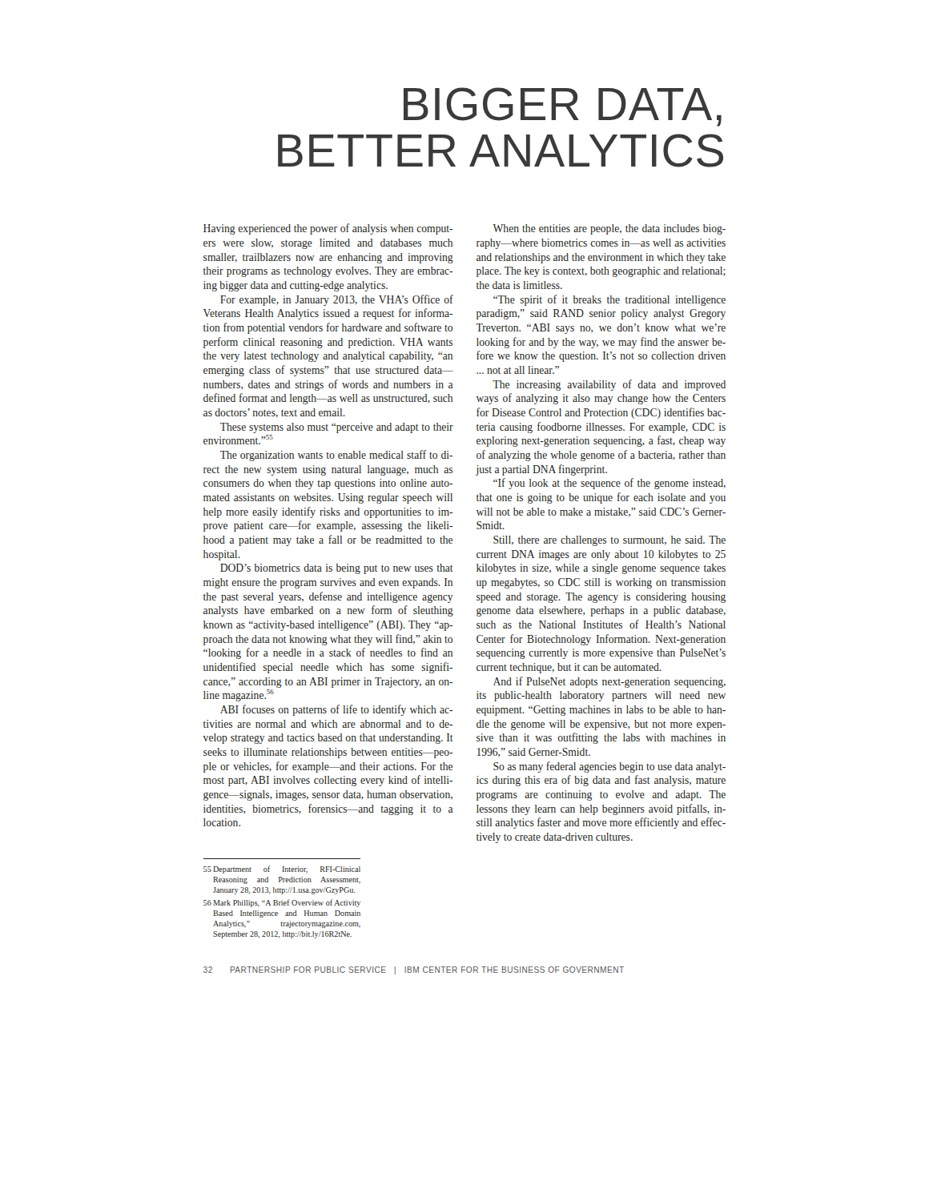Bigger Data,
Better Analytics
Having experienced the power of analysis when computers were slow, storage limited and databases much smaller, trailblazers now are enhancing and improving their programs as technology evolves. They are embracing bigger data and cutting-edge analytics.
For example, in January 2013, the VHA’s Office of Veterans Health Analytics issued a request for information from potential vendors for hardware and software to perform clinical reasoning and prediction. VHA wants the very latest technology and analytical capability, “an emerging class of systems” that use structured data—numbers, dates and strings of words and numbers in a defined format and length—as well as unstructured, such as doctors’ notes, text and email.
These systems also must “perceive and adapt to their environment.”55
The organization wants to enable medical staff to direct the new system using natural language, much as consumers do when they tap questions into online automated assistants on websites. Using regular speech will help more easily identify risks and opportunities to improve patient care—for example, assessing the likelihood a patient may take a fall or be readmitted to the hospital.
DOD’s biometrics data is being put to new uses that might ensure the program survives and even expands. In the past several years, defense and intelligence agency analysts have embarked on a new form of sleuthing known as “activity-based intelligence” (ABI). They “approach the data not knowing what they will find,” akin to “looking for a needle in a stack of needles to find an unidentified special needle which has some significance,” according to an ABI primer in Trajectory, an online magazine.56
ABI focuses on patterns of life to identify which activities are normal and which are abnormal and to develop strategy and tactics based on that understanding. It seeks to illuminate relationships between entities—people or vehicles, for example—and their actions. For the most part, ABI involves collecting every kind of intelligence—signals, images, sensor data, human observation, identities, biometrics, forensics—and tagging it to a location.
When the entities are people, the data includes biography—where biometrics comes in—as well as activities and relationships and the environment in which they take place. The key is context, both geographic and relational; the data is limitless.
“The spirit of it breaks the traditional intelligence paradigm,” said RAND senior policy analyst Gregory Treverton. “ABI says no, we don’t know what we’re looking for and by the way, we may find the answer before we know the question. It’s not so collection driven ... not at all linear.”
The increasing availability of data and improved ways of analyzing it also may change how the Centers for Disease Control and Protection (CDC) identifies bacteria causing foodborne illnesses. For example, CDC is exploring next-generation sequencing, a fast, cheap way of analyzing the whole genome of a bacteria, rather than just a partial DNA fingerprint.
“If you look at the sequence of the genome instead, that one is going to be unique for each isolate and you will not be able to make a mistake,” said CDC’s Gerner-Smidt.
Still, there are challenges to surmount, he said. The current DNA images are only about 10 kilobytes to 25 kilobytes in size, while a single genome sequence takes up megabytes, so CDC still is working on transmission speed and storage. The agency is considering housing genome data elsewhere, perhaps in a public database, such as the National Institutes of Health’s National Center for Biotechnology Information. Next-generation sequencing currently is more expensive than PulseNet’s current technique, but it can be automated.
And if PulseNet adopts next-generation sequencing, its public-health laboratory partners will need new equipment. “Getting machines in labs to be able to handle the genome will be expensive, but not more expensive than it was outfitting the labs with machines in 1996,” said Gerner-Smidt.
So as many federal agencies begin to use data analytics during this era of big data and fast analysis, mature programs are continuing to evolve and adapt. The lessons they learn can help beginners avoid pitfalls, instill analytics faster and move more efficiently and effectively to create data-driven cultures.
55 Department of Interior, RFI-Clinical Reasoning and Prediction Assessment, January 28, 2013, http://1.usa.gov/GzyPGu.
56 Mark Phillips, “A Brief Overview of Activity Based Intelligence and Human Domain Analytics,” trajectorymagazine.com, September 28, 2012, http://bit.ly/16R2tNe.
32 Partnership for Public Service|IBM Center for The Business of Government